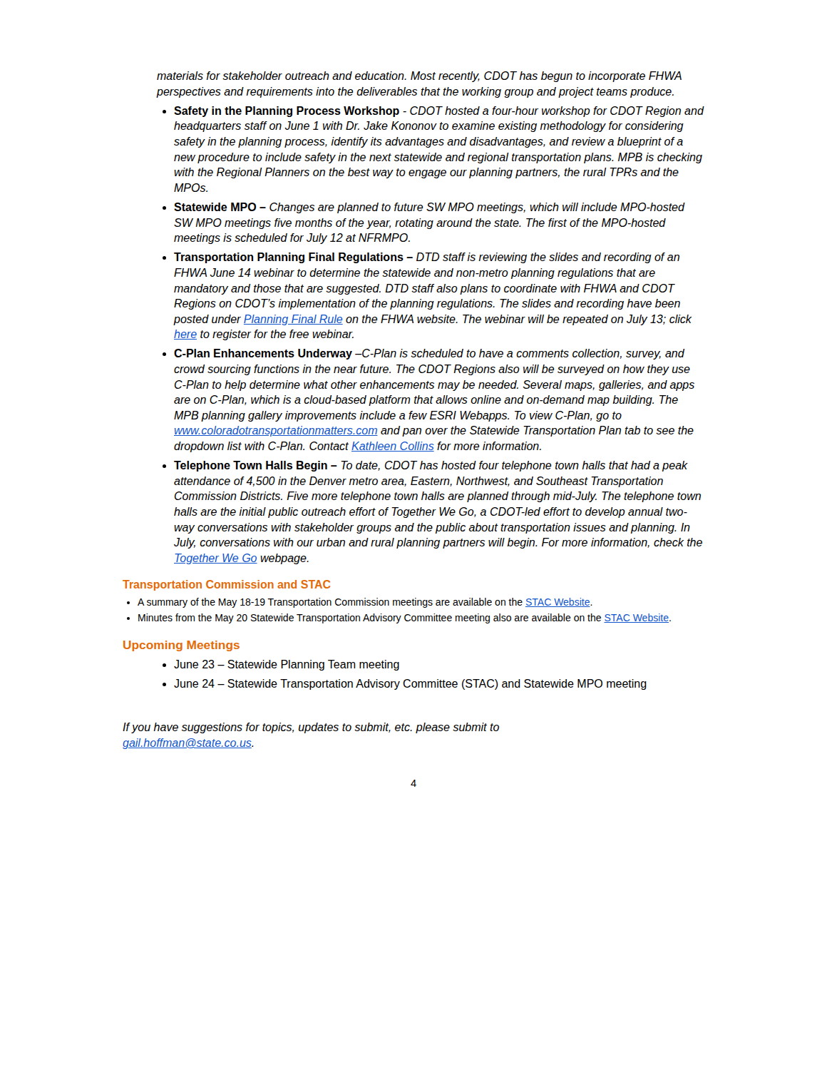materials for stakeholder outreach and education. Most recently, CDOT has begun to incorporate FHWA perspectives and requirements into the deliverables that the working group and project teams produce.
Safety in the Planning Process Workshop - CDOT hosted a four-hour workshop for CDOT Region and headquarters staff on June 1 with Dr. Jake Kononov to examine existing methodology for considering safety in the planning process, identify its advantages and disadvantages, and review a blueprint of a new procedure to include safety in the next statewide and regional transportation plans. MPB is checking with the Regional Planners on the best way to engage our planning partners, the rural TPRs and the MPOs.
Statewide MPO – Changes are planned to future SW MPO meetings, which will include MPO-hosted SW MPO meetings five months of the year, rotating around the state. The first of the MPO-hosted meetings is scheduled for July 12 at NFRMPO.
Transportation Planning Final Regulations – DTD staff is reviewing the slides and recording of an FHWA June 14 webinar to determine the statewide and non-metro planning regulations that are mandatory and those that are suggested. DTD staff also plans to coordinate with FHWA and CDOT Regions on CDOT’s implementation of the planning regulations. The slides and recording have been posted under Planning Final Rule on the FHWA website. The webinar will be repeated on July 13; click here to register for the free webinar.
C-Plan Enhancements Underway –C-Plan is scheduled to have a comments collection, survey, and crowd sourcing functions in the near future. The CDOT Regions also will be surveyed on how they use C-Plan to help determine what other enhancements may be needed. Several maps, galleries, and apps are on C-Plan, which is a cloud-based platform that allows online and on-demand map building. The MPB planning gallery improvements include a few ESRI Webapps. To view C-Plan, go to www.coloradotransportationmatters.com and pan over the Statewide Transportation Plan tab to see the dropdown list with C-Plan. Contact Kathleen Collins for more information.
Telephone Town Halls Begin – To date, CDOT has hosted four telephone town halls that had a peak attendance of 4,500 in the Denver metro area, Eastern, Northwest, and Southeast Transportation Commission Districts. Five more telephone town halls are planned through mid-July. The telephone town halls are the initial public outreach effort of Together We Go, a CDOT-led effort to develop annual two-way conversations with stakeholder groups and the public about transportation issues and planning. In July, conversations with our urban and rural planning partners will begin. For more information, check the Together We Go webpage.
Transportation Commission and STAC
A summary of the May 18-19 Transportation Commission meetings are available on the STAC Website.
Minutes from the May 20 Statewide Transportation Advisory Committee meeting also are available on the STAC Website.
Upcoming Meetings
June 23 – Statewide Planning Team meeting
June 24 – Statewide Transportation Advisory Committee (STAC) and Statewide MPO meeting
If you have suggestions for topics, updates to submit, etc. please submit to
gail.hoffman@state.co.us.
4